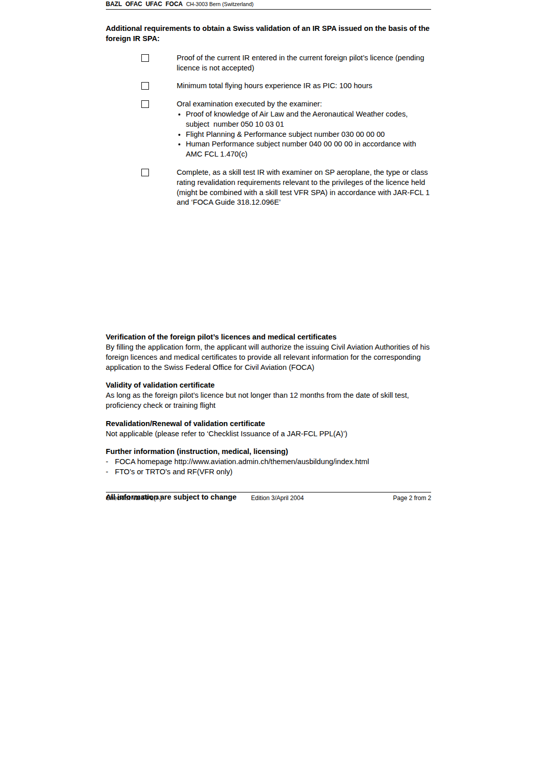BAZL OFAC UFAC FOCA CH-3003 Bern (Switzerland)
Additional requirements to obtain a Swiss validation of an IR SPA issued on the basis of the foreign IR SPA:
Proof of the current IR entered in the current foreign pilot’s licence (pending licence is not accepted)
Minimum total flying hours experience IR as PIC: 100 hours
Oral examination executed by the examiner:
Proof of knowledge of Air Law and the Aeronautical Weather codes, subject number 050 10 03 01
Flight Planning & Performance subject number 030 00 00 00
Human Performance subject number 040 00 00 00 in accordance with AMC FCL 1.470(c)
Complete, as a skill test IR with examiner on SP aeroplane, the type or class rating revalidation requirements relevant to the privileges of the licence held (might be combined with a skill test VFR SPA) in accordance with JAR-FCL 1 and ‘FOCA Guide 318.12.096E’
Verification of the foreign pilot’s licences and medical certificates
By filling the application form, the applicant will authorize the issuing Civil Aviation Authorities of his foreign licences and medical certificates to provide all relevant information for the corresponding application to the Swiss Federal Office for Civil Aviation (FOCA)
Validity of validation certificate
As long as the foreign pilot’s licence but not longer than 12 months from the date of skill test, proficiency check or training flight
Revalidation/Renewal of validation certificate
Not applicable (please refer to ‘Checklist Issuance of a JAR-FCL PPL(A)’)
Further information (instruction, medical, licensing)
FOCA homepage http://www.aviation.admin.ch/themen/ausbildung/index.html
FTO’s or TRTO’s and RF(VFR only)
All information are subject to change
Checklist Val PPL(A) Edition 3/April 2004 Page 2 from 2